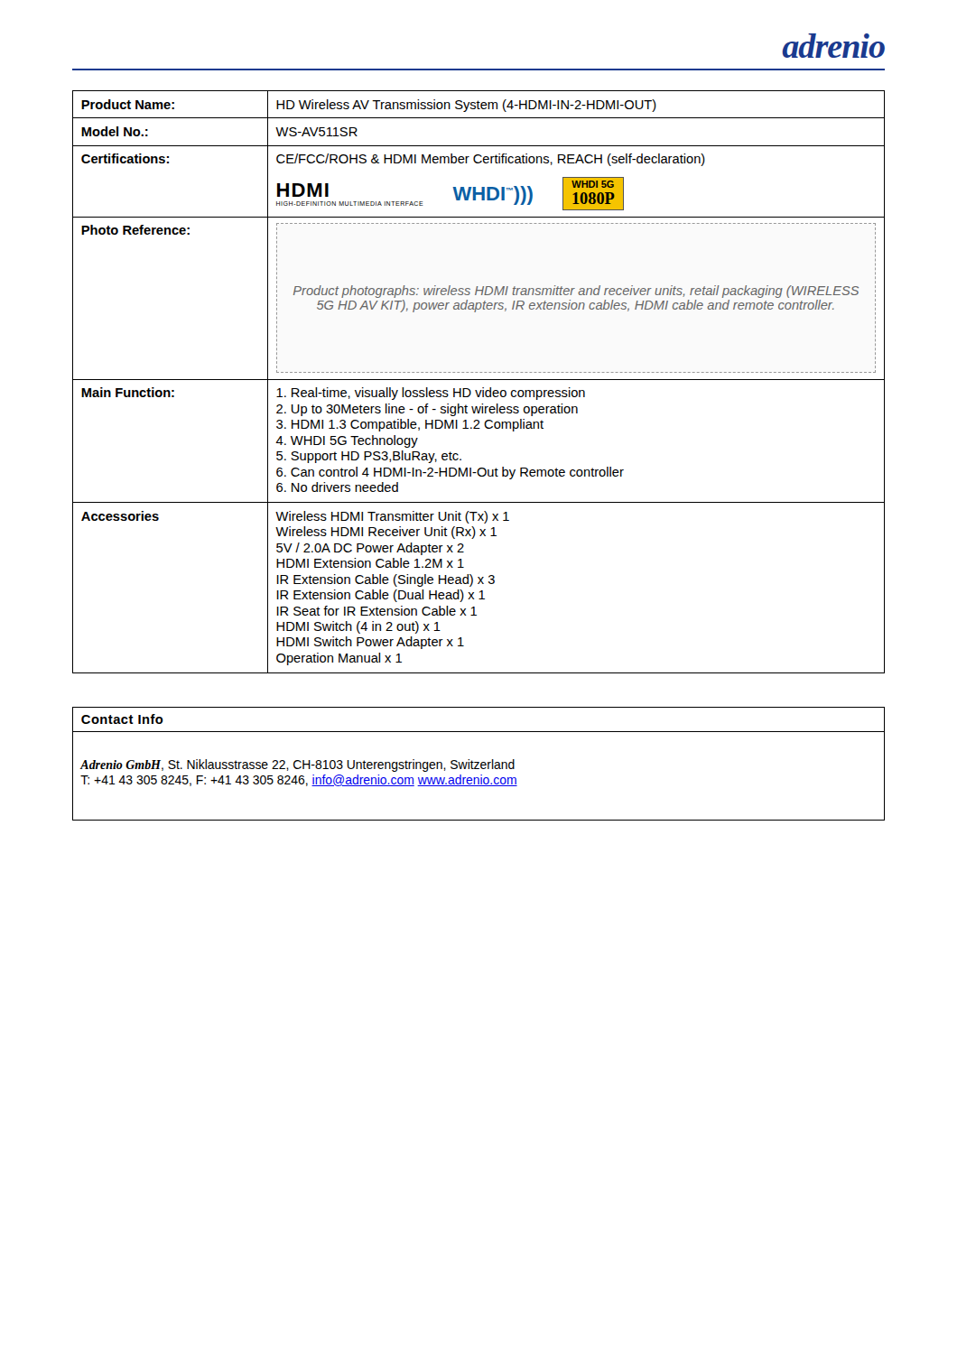adrenio
| Product Name: | HD Wireless AV Transmission System (4-HDMI-IN-2-HDMI-OUT) |
| Model No.: | WS‑AV511SR |
| Certifications: | CE/FCC/ROHS & HDMI Member Certifications, REACH (self-declaration) HDMI HIGH-DEFINITION MULTIMEDIA INTERFACE WHDI ™ ))) WHDI 5G 1080P |
| Photo Reference: | Product photographs: wireless HDMI transmitter and receiver units, retail packaging (WIRELESS 5G HD AV KIT), power adapters, IR extension cables, HDMI cable and remote controller. |
| Main Function: | 1. Real‑time, visually lossless HD video compression 2. Up to 30Meters line ‑ of ‑ sight wireless operation 3. HDMI 1.3 Compatible, HDMI 1.2 Compliant 4. WHDI 5G Technology 5. Support HD PS3,BluRay, etc. 6. Can control 4 HDMI-In-2-HDMI-Out by Remote controller 6. No drivers needed |
| Accessories | Wireless HDMI Transmitter Unit (Tx) x 1 Wireless HDMI Receiver Unit (Rx) x 1 5V / 2.0A DC Power Adapter x 2 HDMI Extension Cable 1.2M x 1 IR Extension Cable (Single Head) x 3 IR Extension Cable (Dual Head) x 1 IR Seat for IR Extension Cable x 1 HDMI Switch (4 in 2 out) x 1 HDMI Switch Power Adapter x 1 Operation Manual x 1 |
Contact Info
Adrenio GmbH, St. Niklausstrasse 22, CH-8103 Unterengstringen, Switzerland
T: +41 43 305 8245, F: +41 43 305 8246, info@adrenio.com www.adrenio.com